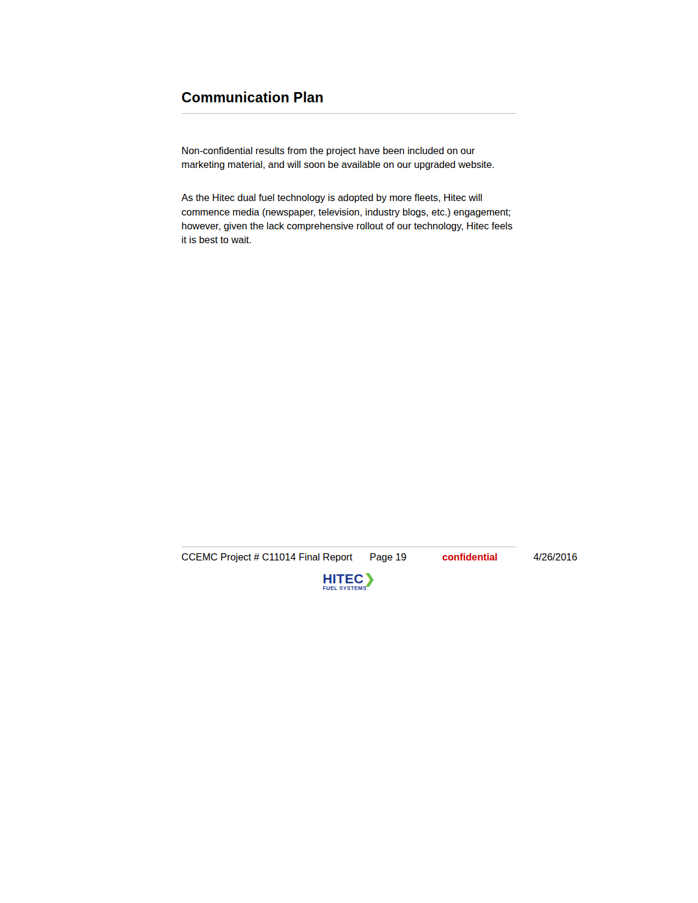Communication Plan
Non-confidential results from the project have been included on our marketing material, and will soon be available on our upgraded website.
As the Hitec dual fuel technology is adopted by more fleets, Hitec will commence media (newspaper, television, industry blogs, etc.) engagement; however, given the lack comprehensive rollout of our technology, Hitec feels it is best to wait.
CCEMC Project # C11014 Final Report Page 19 confidential 4/26/2016
HITEC❯
FUEL SYSTEMS